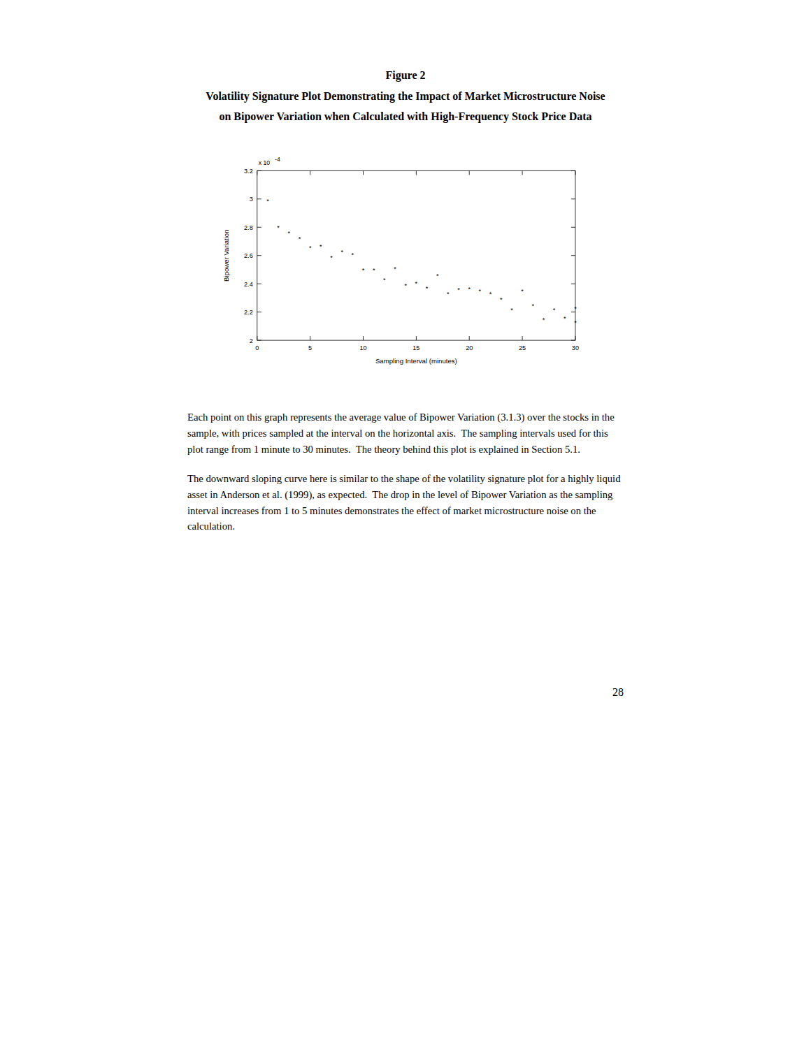Figure 2 Volatility Signature Plot Demonstrating the Impact of Market Microstructure Noise on Bipower Variation when Calculated with High-Frequency Stock Price Data
x 10 -4 3.2 3 2.8 2.6 2.4 2.2 2 0 5 10 15 20 25 30 Sampling Interval (minutes) Bipower Variation * * * * * * * * * * * * * * * * * * * * * * * * * * * * * * *
Each point on this graph represents the average value of Bipower Variation (3.1.3) over the stocks in the sample, with prices sampled at the interval on the horizontal axis. The sampling intervals used for this plot range from 1 minute to 30 minutes. The theory behind this plot is explained in Section 5.1.
The downward sloping curve here is similar to the shape of the volatility signature plot for a highly liquid asset in Anderson et al. (1999), as expected. The drop in the level of Bipower Variation as the sampling interval increases from 1 to 5 minutes demonstrates the effect of market microstructure noise on the calculation.
28